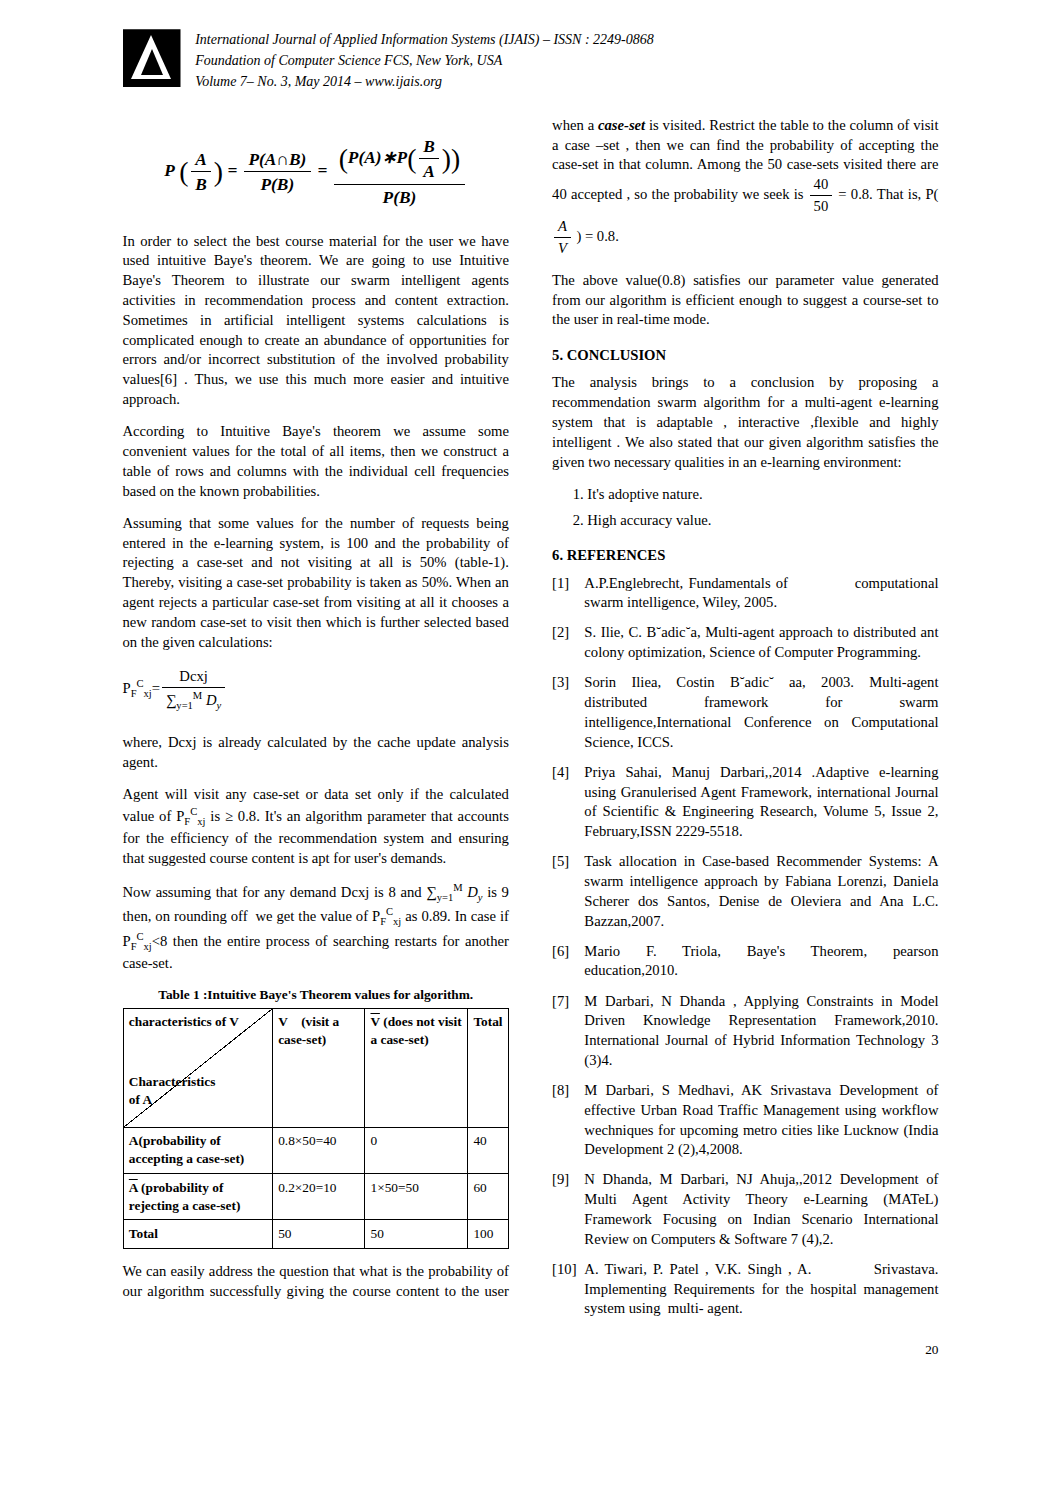International Journal of Applied Information Systems (IJAIS) – ISSN : 2249-0868
Foundation of Computer Science FCS, New York, USA
Volume 7– No. 3, May 2014 – www.ijais.org
P (AB) = P(A∩B) P(B) = (P(A)∗P(BA)) P(B)
In order to select the best course material for the user we have used intuitive Baye's theorem. We are going to use Intuitive Baye's Theorem to illustrate our swarm intelligent agents activities in recommendation process and content extraction. Sometimes in artificial intelligent systems calculations is complicated enough to create an abundance of opportunities for errors and/or incorrect substitution of the involved probability values[6] . Thus, we use this much more easier and intuitive approach.
According to Intuitive Baye's theorem we assume some convenient values for the total of all items, then we construct a table of rows and columns with the individual cell frequencies based on the known probabilities.
Assuming that some values for the number of requests being entered in the e-learning system, is 100 and the probability of rejecting a case-set and not visiting at all is 50% (table-1). Thereby, visiting a case-set probability is taken as 50%. When an agent rejects a particular case-set from visiting at all it chooses a new random case-set to visit then which is further selected based on the given calculations:
PFCxj=Dcxj∑y=1M Dy
where, Dcxj is already calculated by the cache update analysis agent.
Agent will visit any case-set or data set only if the calculated value of PFCxj is ≥ 0.8. It's an algorithm parameter that accounts for the efficiency of the recommendation system and ensuring that suggested course content is apt for user's demands.
Now assuming that for any demand Dcxj is 8 and ∑y=1M Dy is 9 then, on rounding off we get the value of PFCxj as 0.89. In case if PFCxj<8 then the entire process of searching restarts for another case-set.
Table 1 :Intuitive Baye's Theorem values for algorithm.
| characteristics of V Characteristics of A | V (visit a case-set) | V (does not visit a case-set) | Total |
| --- | --- | --- | --- |
| A(probability of accepting a case-set) | 0.8×50=40 | 0 | 40 |
| A (probability of rejecting a case-set) | 0.2×20=10 | 1×50=50 | 60 |
| Total | 50 | 50 | 100 |
We can easily address the question that what is the probability of our algorithm successfully giving the course content to the user when a case-set is visited. Restrict the table to the column of visit a case –set , then we can find the probability of accepting the case-set in that column. Among the 50 case-sets visited there are 40 accepted , so the probability we seek is 4050 = 0.8. That is, P( AV ) = 0.8.
The above value(0.8) satisfies our parameter value generated from our algorithm is efficient enough to suggest a course-set to the user in real-time mode.
5. Conclusion
The analysis brings to a conclusion by proposing a recommendation swarm algorithm for a multi-agent e-learning system that is adaptable , interactive ,flexible and highly intelligent . We also stated that our given algorithm satisfies the given two necessary qualities in an e-learning environment:
It's adoptive nature.
High accuracy value.
6. References
[1] A.P.Englebrecht, Fundamentals of computational swarm intelligence, Wiley, 2005.
[2] S. Ilie, C. B˘adic˘a, Multi-agent approach to distributed ant colony optimization, Science of Computer Programming.
[3] Sorin Iliea, Costin B˘adic˘ aa, 2003. Multi-agent distributed framework for swarm intelligence,International Conference on Computational Science, ICCS.
[4] Priya Sahai, Manuj Darbari,,2014 .Adaptive e-learning using Granulerised Agent Framework, international Journal of Scientific & Engineering Research, Volume 5, Issue 2, February,ISSN 2229-5518.
[5] Task allocation in Case-based Recommender Systems: A swarm intelligence approach by Fabiana Lorenzi, Daniela Scherer dos Santos, Denise de Oleviera and Ana L.C. Bazzan,2007.
[6] Mario F. Triola, Baye's Theorem, pearson education,2010.
[7] M Darbari, N Dhanda , Applying Constraints in Model Driven Knowledge Representation Framework,2010. International Journal of Hybrid Information Technology 3 (3)4.
[8] M Darbari, S Medhavi, AK Srivastava Development of effective Urban Road Traffic Management using workflow wechniques for upcoming metro cities like Lucknow (India Development 2 (2),4,2008.
[9] N Dhanda, M Darbari, NJ Ahuja,,2012 Development of Multi Agent Activity Theory e-Learning (MATeL) Framework Focusing on Indian Scenario International Review on Computers & Software 7 (4),2.
[10] A. Tiwari, P. Patel , V.K. Singh , A. Srivastava. Implementing Requirements for the hospital management system using multi- agent.
20